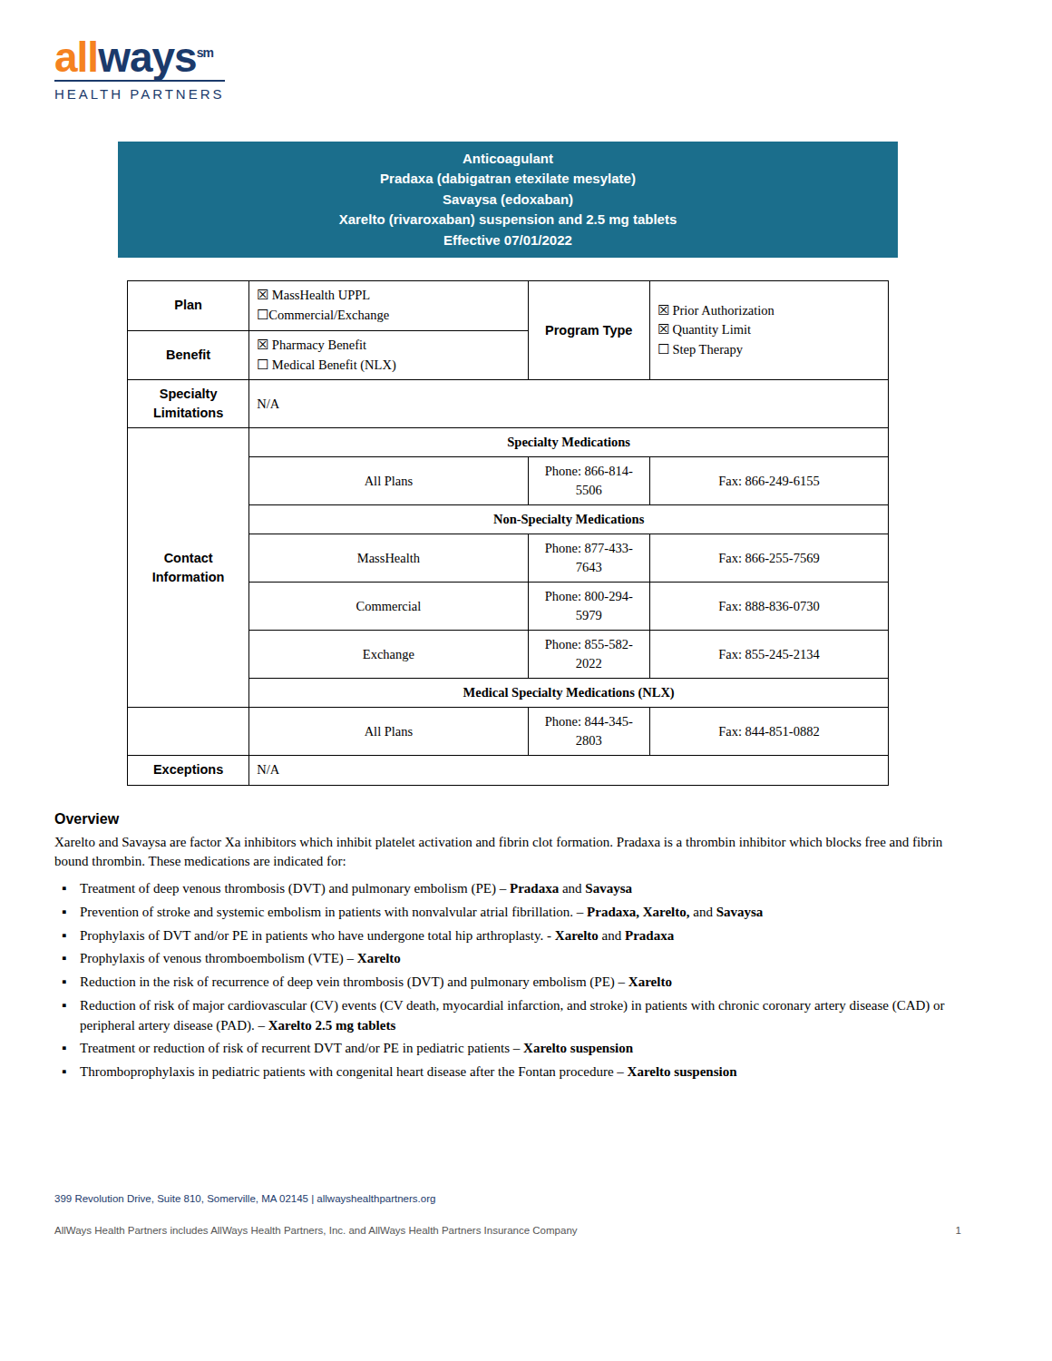all ways sm
HEALTH PARTNERS
Anticoagulant
Pradaxa (dabigatran etexilate mesylate)
Savaysa (edoxaban)
Xarelto (rivaroxaban) suspension and 2.5 mg tablets
Effective 07/01/2022
| Plan | ☒ MassHealth UPPL ☐ Commercial/Exchange | Program Type | ☒ Prior Authorization ☒ Quantity Limit ☐ Step Therapy |
| Benefit | ☒ Pharmacy Benefit ☐ Medical Benefit (NLX) |
| Specialty Limitations | N/A |
| Contact Information | Specialty Medications |
| All Plans | Phone: 866-814-5506 | Fax: 866-249-6155 |
| Non-Specialty Medications |
| MassHealth | Phone: 877-433-7643 | Fax: 866-255-7569 |
| Commercial | Phone: 800-294-5979 | Fax: 888-836-0730 |
| Exchange | Phone: 855-582-2022 | Fax: 855-245-2134 |
| Medical Specialty Medications (NLX) |
| | All Plans | Phone: 844-345-2803 | Fax: 844-851-0882 |
| Exceptions | N/A |
Overview
Xarelto and Savaysa are factor Xa inhibitors which inhibit platelet activation and fibrin clot formation. Pradaxa is a thrombin inhibitor which blocks free and fibrin bound thrombin. These medications are indicated for:
Treatment of deep venous thrombosis (DVT) and pulmonary embolism (PE) – Pradaxa and Savaysa
Prevention of stroke and systemic embolism in patients with nonvalvular atrial fibrillation. – Pradaxa, Xarelto, and Savaysa
Prophylaxis of DVT and/or PE in patients who have undergone total hip arthroplasty. - Xarelto and Pradaxa
Prophylaxis of venous thromboembolism (VTE) – Xarelto
Reduction in the risk of recurrence of deep vein thrombosis (DVT) and pulmonary embolism (PE) – Xarelto
Reduction of risk of major cardiovascular (CV) events (CV death, myocardial infarction, and stroke) in patients with chronic coronary artery disease (CAD) or peripheral artery disease (PAD). – Xarelto 2.5 mg tablets
Treatment or reduction of risk of recurrent DVT and/or PE in pediatric patients – Xarelto suspension
Thromboprophylaxis in pediatric patients with congenital heart disease after the Fontan procedure – Xarelto suspension
399 Revolution Drive, Suite 810, Somerville, MA 02145 | allwayshealthpartners.org
AllWays Health Partners includes AllWays Health Partners, Inc. and AllWays Health Partners Insurance Company 1